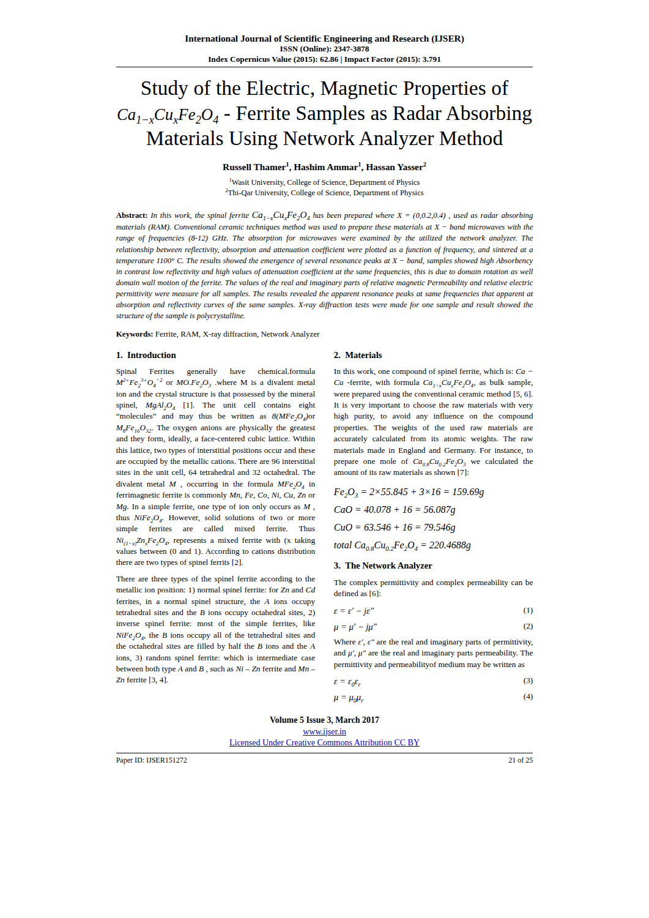International Journal of Scientific Engineering and Research (IJSER)
ISSN (Online): 2347-3878
Index Copernicus Value (2015): 62.86 | Impact Factor (2015): 3.791
Study of the Electric, Magnetic Properties of
Ca1−xCuxFe2O4 - Ferrite Samples as Radar Absorbing
Materials Using Network Analyzer Method
Russell Thamer1, Hashim Ammar1, Hassan Yasser2
1Wasit University, College of Science, Department of Physics
2Thi-Qar University, College of Science, Department of Physics
Abstract: In this work, the spinal ferrite Ca1−xCuxFe2O4 has been prepared where X = (0,0.2,0.4) , used as radar absorbing materials (RAM). Conventional ceramic techniques method was used to prepare these materials at X − band microwaves with the range of frequencies (8-12) GHz. The absorption for microwaves were examined by the utilized the network analyzer. The relationship between reflectivity, absorption and attenuation coefficient were plotted as a function of frequency, and sintered at a temperature 1100° C. The results showed the emergence of several resonance peaks at X − band, samples showed high Absorbency in contrast low reflectivity and high values of attenuation coefficient at the same frequencies, this is due to domain rotation as well domain wall motion of the ferrite. The values of the real and imaginary parts of relative magnetic Permeability and relative electric permittivity were measure for all samples. The results revealed the apparent resonance peaks at same frequencies that apparent at absorption and reflectivity curves of the same samples. X-ray diffraction tests were made for one sample and result showed the structure of the sample is polycrystalline.
Keywords: Ferrite, RAM, X-ray diffraction, Network Analyzer
1. Introduction
Spinal Ferrites generally have chemical.formula M2+Fe23+O4−2 or MO.Fe2O3 .where M is a divalent metal ion and the crystal structure is that possessed by the mineral spinel, MgAl2O4 [1]. The unit cell contains eight “molecules” and may thus be written as 8(MFe2O4) or M8Fe16O32. The oxygen anions are physically the greatest and they form, ideally, a face-centered cubic lattice. Within this lattice, two types of interstitial positions occur and these are occupied by the metallic cations. There are 96 interstitial sites in the unit cell, 64 tetrahedral and 32 octahedral. The divalent metal M , occurring in the formula MFe2O4 in ferrimagnetic ferrite is commonly Mn, Fe, Co, Ni, Cu, Zn or Mg. In a simple ferrite, one type of ion only occurs as M , thus NiFe2O4. However, solid solutions of two or more simple ferrites are called mixed ferrite. Thus Ni(1−x)ZnxFe2O4, represents a mixed ferrite with (x taking values between (0 and 1). According to cations distribution there are two types of spinel ferrits [2].
There are three types of the spinel ferrite according to the metallic ion position: 1) normal spinel ferrite: for Zn and Cd ferrites, in a normal spinel structure, the A ions occupy tetrahedral sites and the B ions occupy octahedral sites, 2) inverse spinel ferrite: most of the simple ferrites, like NiFe2O4, the B ions occupy all of the tetrahedral sites and the octahedral sites are filled by half the B ions and the A ions, 3) random spinel ferrite: which is intermediate case between both type A and B , such as Ni – Zn ferrite and Mn – Zn ferrite [3, 4].
2. Materials
In this work, one compound of spinel ferrite, which is: Ca − Cu -ferrite, with formula Ca1−xCuxFe2O4, as bulk sample, were prepared using the conventional ceramic method [5, 6]. It is very important to choose the raw materials with very high purity, to avoid any influence on the compound properties. The weights of the used raw materials are accurately calculated from its atomic weights. The raw materials made in England and Germany. For instance, to prepare one mole of Ca0.8Cu0.2Fe2O3 we calculated the amount of its raw materials as shown [7]:
Fe2O3 = 2×55.845 + 3×16 = 159.69g CaO = 40.078 + 16 = 56.087g CuO = 63.546 + 16 = 79.546g total Ca0.8Cu0.2Fe2O4 = 220.4688g
3. The Network Analyzer
The complex permittivity and complex permeability can be defined as [6]:
ε = ε′ − jε″(1)
μ = μ′ − jμ″(2)
Where ε′, ε″ are the real and imaginary parts of permittivity, and μ′, μ″ are the real and imaginary parts permeability. The permittivity and permeabilityof medium may be written as
ε = ε0εr(3)
μ = μ0μr(4)
Volume 5 Issue 3, March 2017
www.ijser.in
Licensed Under Creative Commons Attribution CC BY
Paper ID: IJSER151272 21 of 25